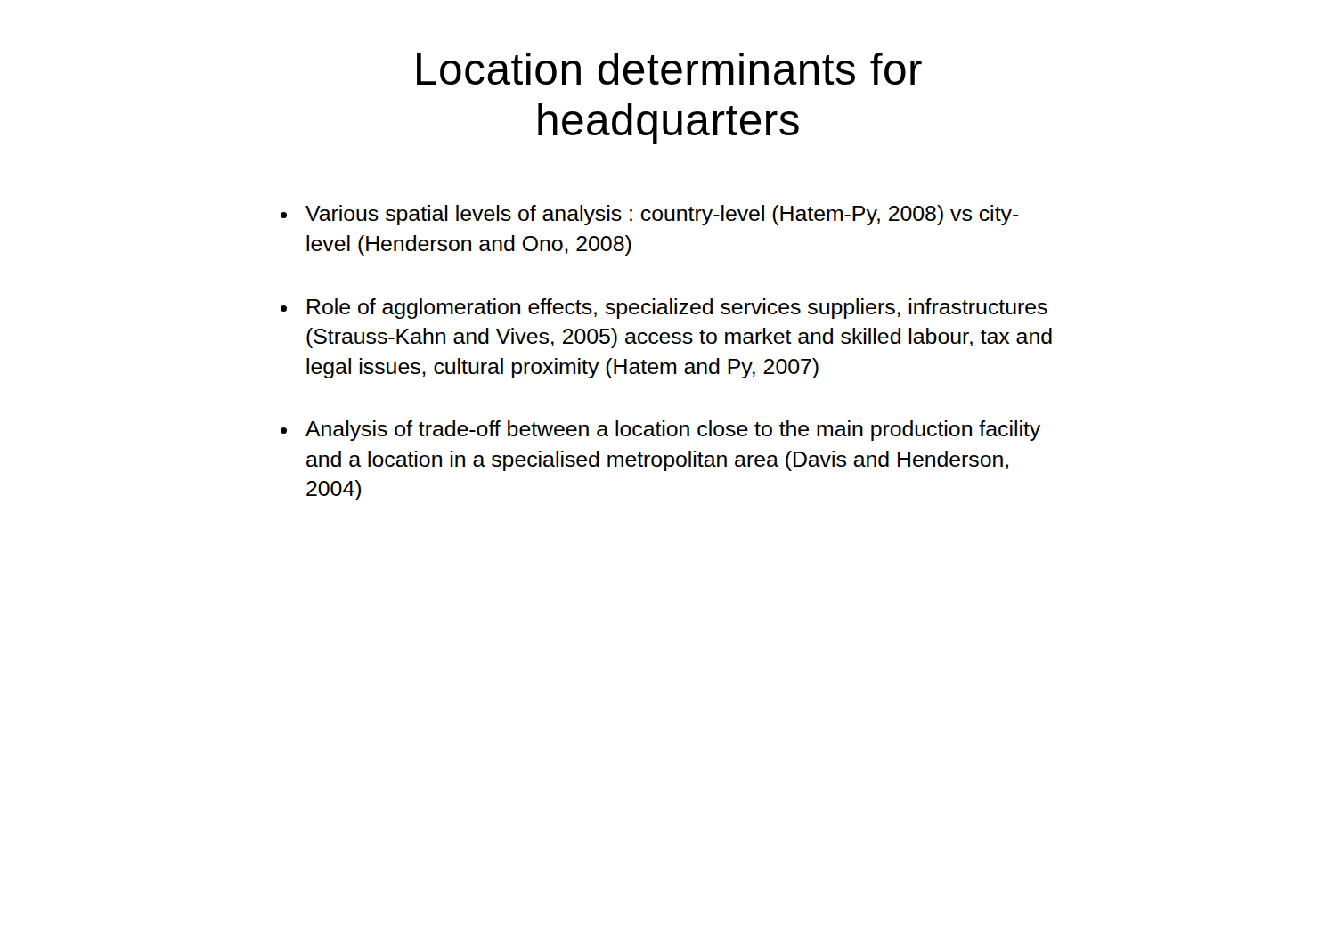Location determinants for headquarters
Various spatial levels of analysis : country-level (Hatem-Py, 2008) vs city-level (Henderson and Ono, 2008)
Role of agglomeration effects, specialized services suppliers, infrastructures (Strauss-Kahn and Vives, 2005) access to market and skilled labour, tax and legal issues, cultural proximity (Hatem and Py, 2007)
Analysis of trade-off between a location close to the main production facility and a location in a specialised metropolitan area (Davis and Henderson, 2004)